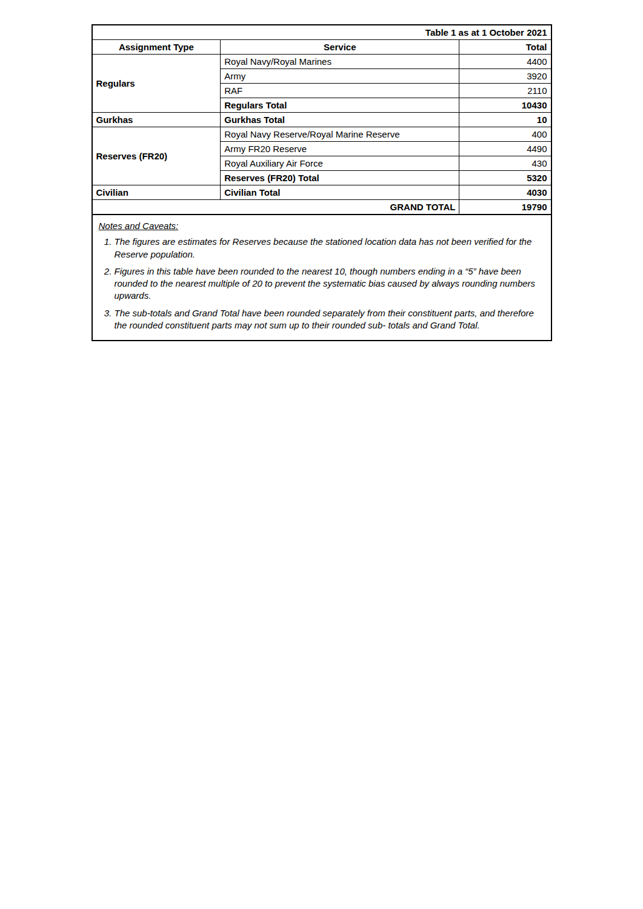| Table 1 as at 1 October 2021 |
| Assignment Type | Service | Total |
| Regulars | Royal Navy/Royal Marines | 4400 |
| Army | 3920 |
| RAF | 2110 |
| Regulars Total | 10430 |
| Gurkhas | Gurkhas Total | 10 |
| Reserves (FR20) | Royal Navy Reserve/Royal Marine Reserve | 400 |
| Army FR20 Reserve | 4490 |
| Royal Auxiliary Air Force | 430 |
| Reserves (FR20) Total | 5320 |
| Civilian | Civilian Total | 4030 |
| GRAND TOTAL | 19790 |
Notes and Caveats:
The figures are estimates for Reserves because the stationed location data has not been verified for the Reserve population.
Figures in this table have been rounded to the nearest 10, though numbers ending in a “5” have been rounded to the nearest multiple of 20 to prevent the systematic bias caused by always rounding numbers upwards.
The sub-totals and Grand Total have been rounded separately from their constituent parts, and therefore the rounded constituent parts may not sum up to their rounded sub- totals and Grand Total.